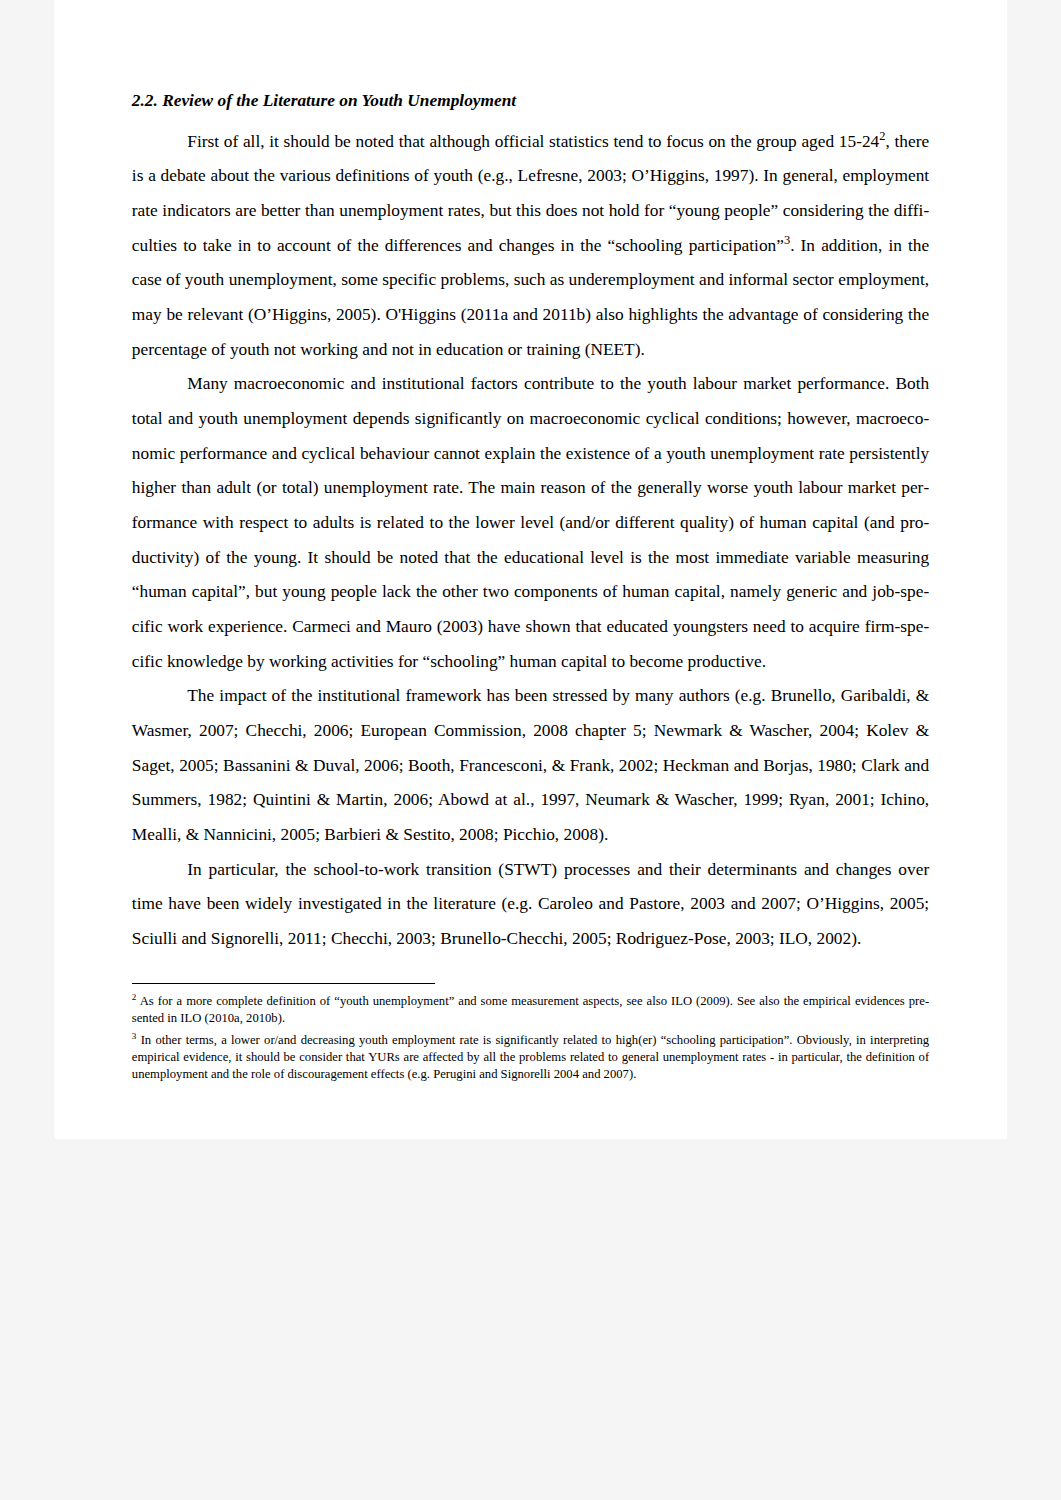2.2. Review of the Literature on Youth Unemployment
First of all, it should be noted that although official statistics tend to focus on the group aged 15-242, there is a debate about the various definitions of youth (e.g., Lefresne, 2003; O’Higgins, 1997). In general, employment rate indicators are better than unemployment rates, but this does not hold for “young people” considering the difficulties to take in to account of the differences and changes in the “schooling participation”3. In addition, in the case of youth unemployment, some specific problems, such as underemployment and informal sector employment, may be relevant (O’Higgins, 2005). O'Higgins (2011a and 2011b) also highlights the advantage of considering the percentage of youth not working and not in education or training (NEET).
Many macroeconomic and institutional factors contribute to the youth labour market performance. Both total and youth unemployment depends significantly on macroeconomic cyclical conditions; however, macroeconomic performance and cyclical behaviour cannot explain the existence of a youth unemployment rate persistently higher than adult (or total) unemployment rate. The main reason of the generally worse youth labour market performance with respect to adults is related to the lower level (and/or different quality) of human capital (and productivity) of the young. It should be noted that the educational level is the most immediate variable measuring “human capital”, but young people lack the other two components of human capital, namely generic and job-specific work experience. Carmeci and Mauro (2003) have shown that educated youngsters need to acquire firm-specific knowledge by working activities for “schooling” human capital to become productive.
The impact of the institutional framework has been stressed by many authors (e.g. Brunello, Garibaldi, & Wasmer, 2007; Checchi, 2006; European Commission, 2008 chapter 5; Newmark & Wascher, 2004; Kolev & Saget, 2005; Bassanini & Duval, 2006; Booth, Francesconi, & Frank, 2002; Heckman and Borjas, 1980; Clark and Summers, 1982; Quintini & Martin, 2006; Abowd at al., 1997, Neumark & Wascher, 1999; Ryan, 2001; Ichino, Mealli, & Nannicini, 2005; Barbieri & Sestito, 2008; Picchio, 2008).
In particular, the school-to-work transition (STWT) processes and their determinants and changes over time have been widely investigated in the literature (e.g. Caroleo and Pastore, 2003 and 2007; O’Higgins, 2005; Sciulli and Signorelli, 2011; Checchi, 2003; Brunello-Checchi, 2005; Rodriguez-Pose, 2003; ILO, 2002).
2 As for a more complete definition of “youth unemployment” and some measurement aspects, see also ILO (2009). See also the empirical evidences presented in ILO (2010a, 2010b).
3 In other terms, a lower or/and decreasing youth employment rate is significantly related to high(er) “schooling participation”. Obviously, in interpreting empirical evidence, it should be consider that YURs are affected by all the problems related to general unemployment rates - in particular, the definition of unemployment and the role of discouragement effects (e.g. Perugini and Signorelli 2004 and 2007).